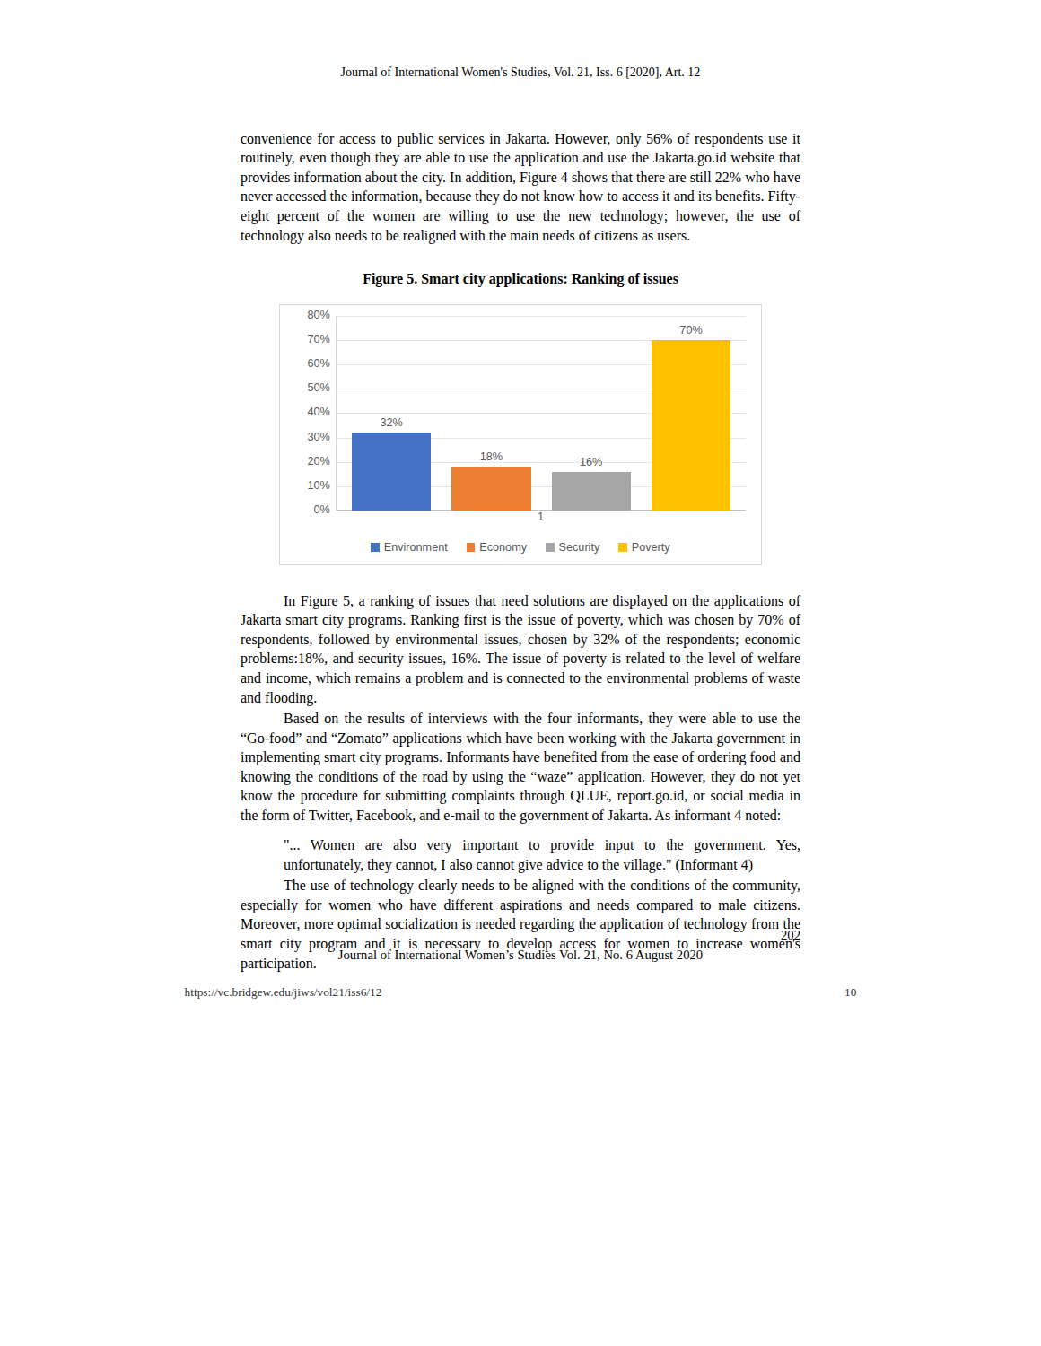Journal of International Women's Studies, Vol. 21, Iss. 6 [2020], Art. 12
convenience for access to public services in Jakarta. However, only 56% of respondents use it routinely, even though they are able to use the application and use the Jakarta.go.id website that provides information about the city. In addition, Figure 4 shows that there are still 22% who have never accessed the information, because they do not know how to access it and its benefits. Fifty-eight percent of the women are willing to use the new technology; however, the use of technology also needs to be realigned with the main needs of citizens as users.
Figure 5. Smart city applications: Ranking of issues
80%
70%
60%
50%
40%
30%
20%
10%
0%
32%
18%
16%
70%
1
Environment
Economy
Security
Poverty
In Figure 5, a ranking of issues that need solutions are displayed on the applications of Jakarta smart city programs. Ranking first is the issue of poverty, which was chosen by 70% of respondents, followed by environmental issues, chosen by 32% of the respondents; economic problems:18%, and security issues, 16%. The issue of poverty is related to the level of welfare and income, which remains a problem and is connected to the environmental problems of waste and flooding.
Based on the results of interviews with the four informants, they were able to use the “Go-food” and “Zomato” applications which have been working with the Jakarta government in implementing smart city programs. Informants have benefited from the ease of ordering food and knowing the conditions of the road by using the “waze” application. However, they do not yet know the procedure for submitting complaints through QLUE, report.go.id, or social media in the form of Twitter, Facebook, and e-mail to the government of Jakarta. As informant 4 noted:
"... Women are also very important to provide input to the government. Yes, unfortunately, they cannot, I also cannot give advice to the village." (Informant 4)
The use of technology clearly needs to be aligned with the conditions of the community, especially for women who have different aspirations and needs compared to male citizens. Moreover, more optimal socialization is needed regarding the application of technology from the smart city program and it is necessary to develop access for women to increase women's participation.
202
Journal of International Women’s Studies Vol. 21, No. 6 August 2020
https://vc.bridgew.edu/jiws/vol21/iss6/12 10